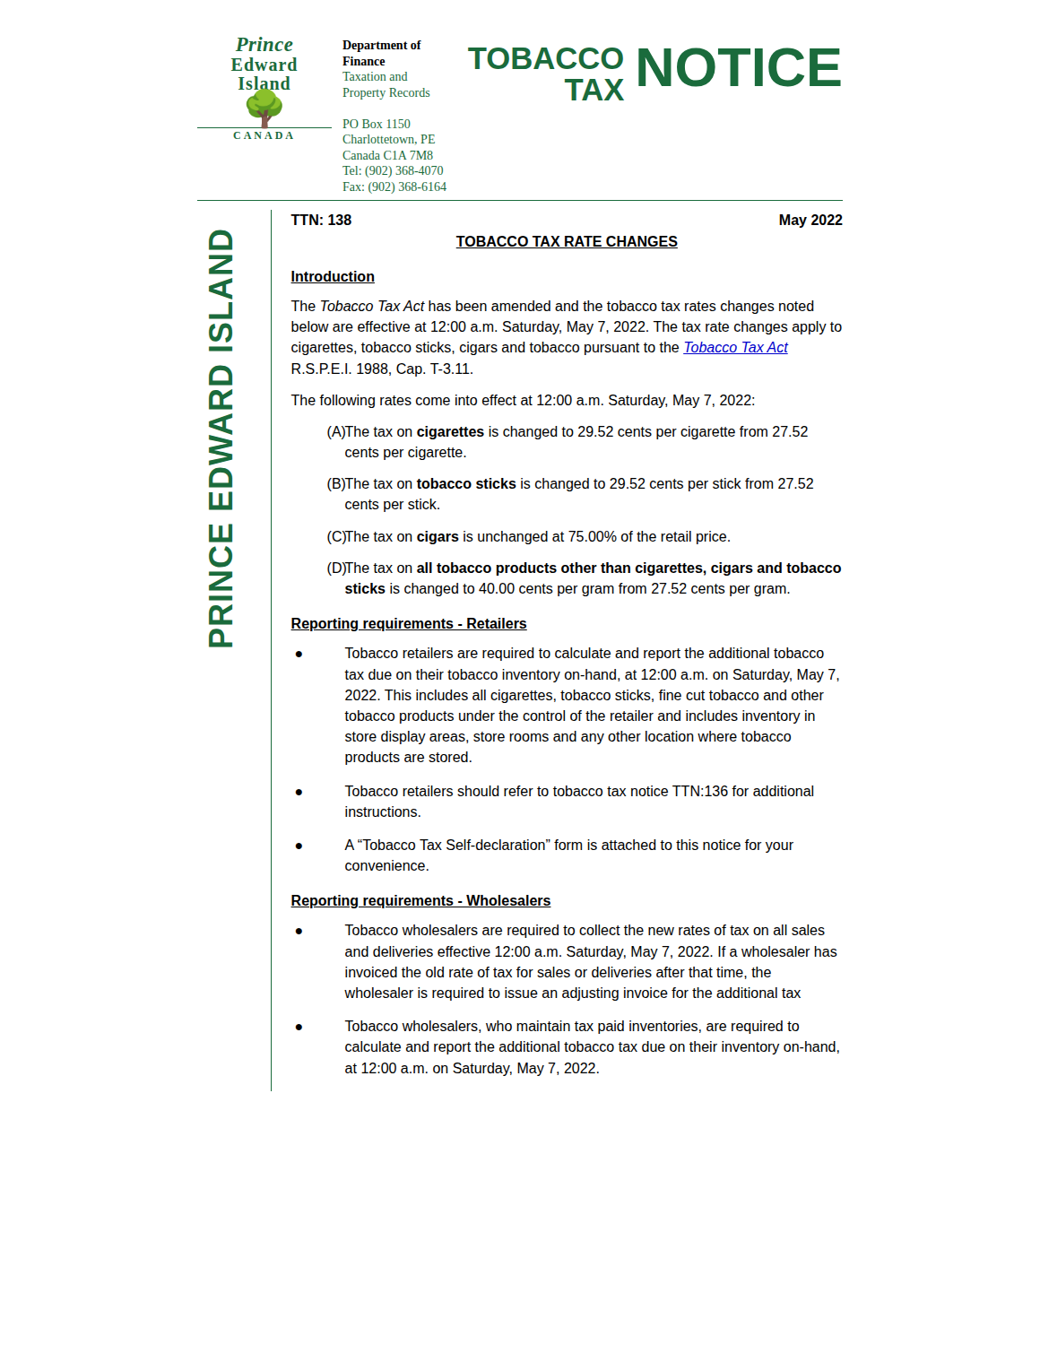Prince
Edward
Island
🌳
CANADA
Department of Finance
Taxation and
Property Records
PO Box 1150
Charlottetown, PE
Canada C1A 7M8
Tel: (902) 368-4070
Fax: (902) 368-6164
TOBACCO
TAX
NOTICE
PRINCE EDWARD ISLAND
TTN: 138 May 2022
TOBACCO TAX RATE CHANGES
Introduction
The Tobacco Tax Act has been amended and the tobacco tax rates changes noted below are effective at 12:00 a.m. Saturday, May 7, 2022. The tax rate changes apply to cigarettes, tobacco sticks, cigars and tobacco pursuant to the Tobacco Tax Act R.S.P.E.I. 1988, Cap. T-3.11.
The following rates come into effect at 12:00 a.m. Saturday, May 7, 2022:
(A) The tax on cigarettes is changed to 29.52 cents per cigarette from 27.52 cents per cigarette.
(B) The tax on tobacco sticks is changed to 29.52 cents per stick from 27.52 cents per stick.
(C) The tax on cigars is unchanged at 75.00% of the retail price.
(D) The tax on all tobacco products other than cigarettes, cigars and tobacco sticks is changed to 40.00 cents per gram from 27.52 cents per gram.
Reporting requirements - Retailers
●Tobacco retailers are required to calculate and report the additional tobacco tax due on their tobacco inventory on-hand, at 12:00 a.m. on Saturday, May 7, 2022. This includes all cigarettes, tobacco sticks, fine cut tobacco and other tobacco products under the control of the retailer and includes inventory in store display areas, store rooms and any other location where tobacco products are stored.
●Tobacco retailers should refer to tobacco tax notice TTN:136 for additional instructions.
●A “Tobacco Tax Self-declaration” form is attached to this notice for your convenience.
Reporting requirements - Wholesalers
●Tobacco wholesalers are required to collect the new rates of tax on all sales and deliveries effective 12:00 a.m. Saturday, May 7, 2022. If a wholesaler has invoiced the old rate of tax for sales or deliveries after that time, the wholesaler is required to issue an adjusting invoice for the additional tax
●Tobacco wholesalers, who maintain tax paid inventories, are required to calculate and report the additional tobacco tax due on their inventory on-hand, at 12:00 a.m. on Saturday, May 7, 2022.